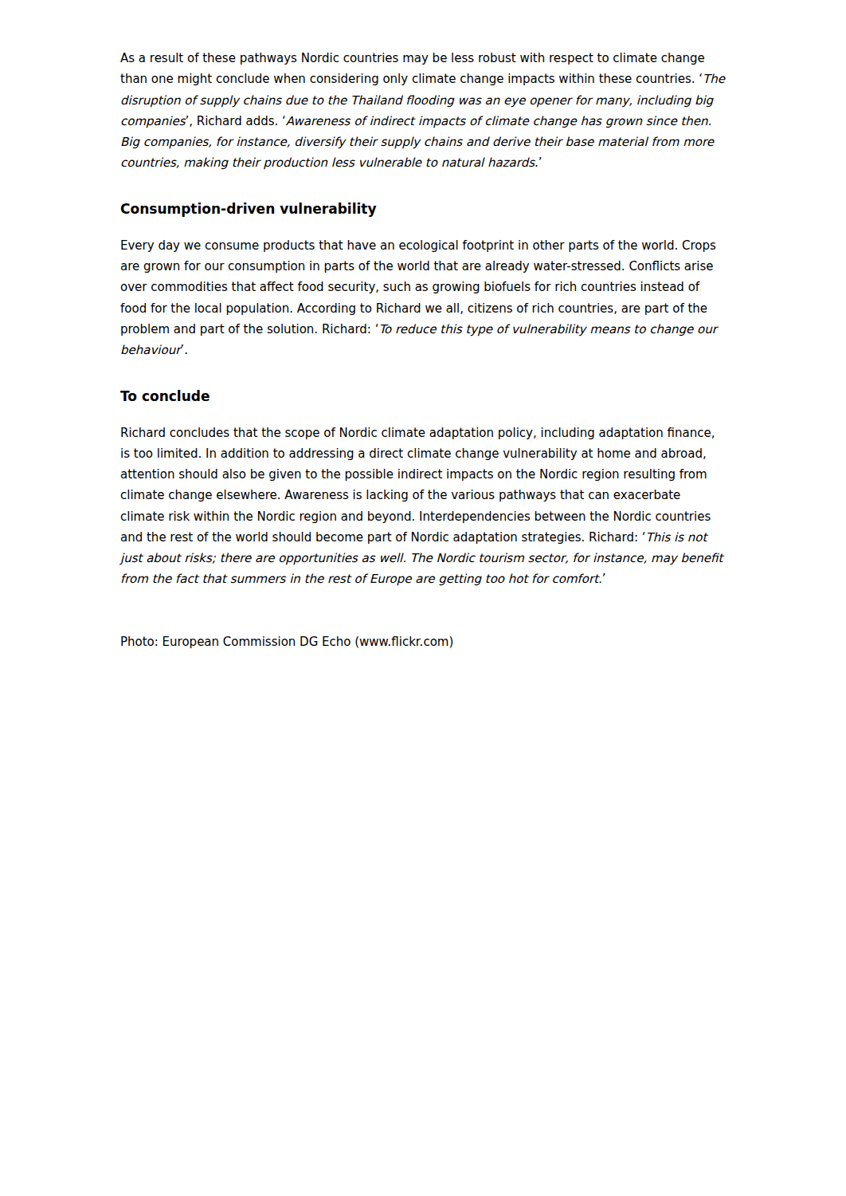As a result of these pathways Nordic countries may be less robust with respect to climate change than one might conclude when considering only climate change impacts within these countries. ‘The disruption of supply chains due to the Thailand flooding was an eye opener for many, including big companies’, Richard adds. ‘Awareness of indirect impacts of climate change has grown since then. Big companies, for instance, diversify their supply chains and derive their base material from more countries, making their production less vulnerable to natural hazards.’
Consumption-driven vulnerability
Every day we consume products that have an ecological footprint in other parts of the world. Crops are grown for our consumption in parts of the world that are already water-stressed. Conflicts arise over commodities that affect food security, such as growing biofuels for rich countries instead of food for the local population. According to Richard we all, citizens of rich countries, are part of the problem and part of the solution. Richard: ‘To reduce this type of vulnerability means to change our behaviour’.
To conclude
Richard concludes that the scope of Nordic climate adaptation policy, including adaptation finance, is too limited. In addition to addressing a direct climate change vulnerability at home and abroad, attention should also be given to the possible indirect impacts on the Nordic region resulting from climate change elsewhere. Awareness is lacking of the various pathways that can exacerbate climate risk within the Nordic region and beyond. Interdependencies between the Nordic countries and the rest of the world should become part of Nordic adaptation strategies. Richard: ‘This is not just about risks; there are opportunities as well. The Nordic tourism sector, for instance, may benefit from the fact that summers in the rest of Europe are getting too hot for comfort.’
Photo: European Commission DG Echo (www.flickr.com)